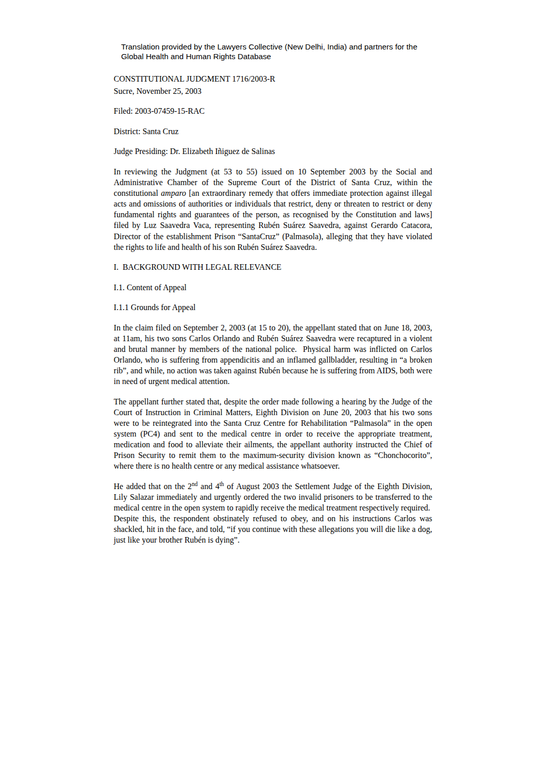Translation provided by the Lawyers Collective (New Delhi, India) and partners for the Global Health and Human Rights Database
CONSTITUTIONAL JUDGMENT 1716/2003-R
Sucre, November 25, 2003
Filed: 2003-07459-15-RAC
District: Santa Cruz
Judge Presiding: Dr. Elizabeth Iñiguez de Salinas
In reviewing the Judgment (at 53 to 55) issued on 10 September 2003 by the Social and Administrative Chamber of the Supreme Court of the District of Santa Cruz, within the constitutional amparo [an extraordinary remedy that offers immediate protection against illegal acts and omissions of authorities or individuals that restrict, deny or threaten to restrict or deny fundamental rights and guarantees of the person, as recognised by the Constitution and laws] filed by Luz Saavedra Vaca, representing Rubén Suárez Saavedra, against Gerardo Catacora, Director of the establishment Prison “SantaCruz” (Palmasola), alleging that they have violated the rights to life and health of his son Rubén Suárez Saavedra.
I. BACKGROUND WITH LEGAL RELEVANCE
I.1. Content of Appeal
I.1.1 Grounds for Appeal
In the claim filed on September 2, 2003 (at 15 to 20), the appellant stated that on June 18, 2003, at 11am, his two sons Carlos Orlando and Rubén Suárez Saavedra were recaptured in a violent and brutal manner by members of the national police. Physical harm was inflicted on Carlos Orlando, who is suffering from appendicitis and an inflamed gallbladder, resulting in “a broken rib”, and while, no action was taken against Rubén because he is suffering from AIDS, both were in need of urgent medical attention.
The appellant further stated that, despite the order made following a hearing by the Judge of the Court of Instruction in Criminal Matters, Eighth Division on June 20, 2003 that his two sons were to be reintegrated into the Santa Cruz Centre for Rehabilitation “Palmasola” in the open system (PC4) and sent to the medical centre in order to receive the appropriate treatment, medication and food to alleviate their ailments, the appellant authority instructed the Chief of Prison Security to remit them to the maximum-security division known as “Chonchocorito”, where there is no health centre or any medical assistance whatsoever.
He added that on the 2nd and 4th of August 2003 the Settlement Judge of the Eighth Division, Lily Salazar immediately and urgently ordered the two invalid prisoners to be transferred to the medical centre in the open system to rapidly receive the medical treatment respectively required. Despite this, the respondent obstinately refused to obey, and on his instructions Carlos was shackled, hit in the face, and told, “if you continue with these allegations you will die like a dog, just like your brother Rubén is dying”.